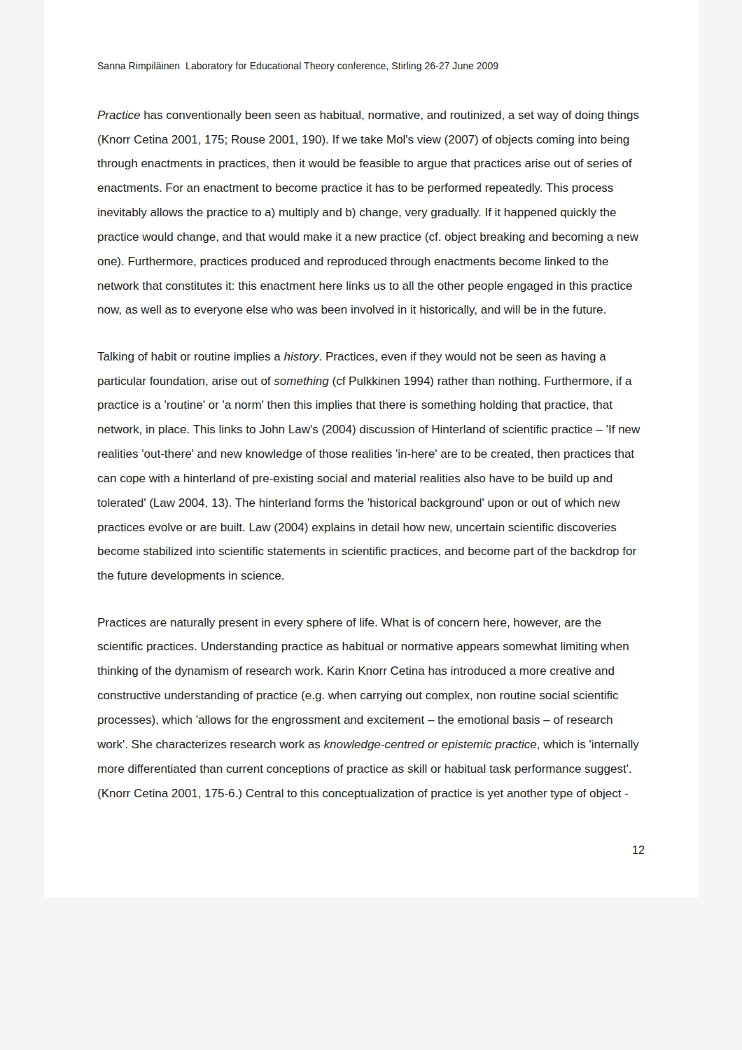Sanna Rimpiläinen Laboratory for Educational Theory conference, Stirling 26-27 June 2009
Practice has conventionally been seen as habitual, normative, and routinized, a set way of doing things (Knorr Cetina 2001, 175; Rouse 2001, 190). If we take Mol's view (2007) of objects coming into being through enactments in practices, then it would be feasible to argue that practices arise out of series of enactments. For an enactment to become practice it has to be performed repeatedly. This process inevitably allows the practice to a) multiply and b) change, very gradually. If it happened quickly the practice would change, and that would make it a new practice (cf. object breaking and becoming a new one). Furthermore, practices produced and reproduced through enactments become linked to the network that constitutes it: this enactment here links us to all the other people engaged in this practice now, as well as to everyone else who was been involved in it historically, and will be in the future.
Talking of habit or routine implies a history. Practices, even if they would not be seen as having a particular foundation, arise out of something (cf Pulkkinen 1994) rather than nothing. Furthermore, if a practice is a 'routine' or 'a norm' then this implies that there is something holding that practice, that network, in place. This links to John Law's (2004) discussion of Hinterland of scientific practice – 'If new realities 'out-there' and new knowledge of those realities 'in-here' are to be created, then practices that can cope with a hinterland of pre-existing social and material realities also have to be build up and tolerated' (Law 2004, 13). The hinterland forms the 'historical background' upon or out of which new practices evolve or are built. Law (2004) explains in detail how new, uncertain scientific discoveries become stabilized into scientific statements in scientific practices, and become part of the backdrop for the future developments in science.
Practices are naturally present in every sphere of life. What is of concern here, however, are the scientific practices. Understanding practice as habitual or normative appears somewhat limiting when thinking of the dynamism of research work. Karin Knorr Cetina has introduced a more creative and constructive understanding of practice (e.g. when carrying out complex, non routine social scientific processes), which 'allows for the engrossment and excitement – the emotional basis – of research work'. She characterizes research work as knowledge-centred or epistemic practice, which is 'internally more differentiated than current conceptions of practice as skill or habitual task performance suggest'. (Knorr Cetina 2001, 175-6.) Central to this conceptualization of practice is yet another type of object -
12